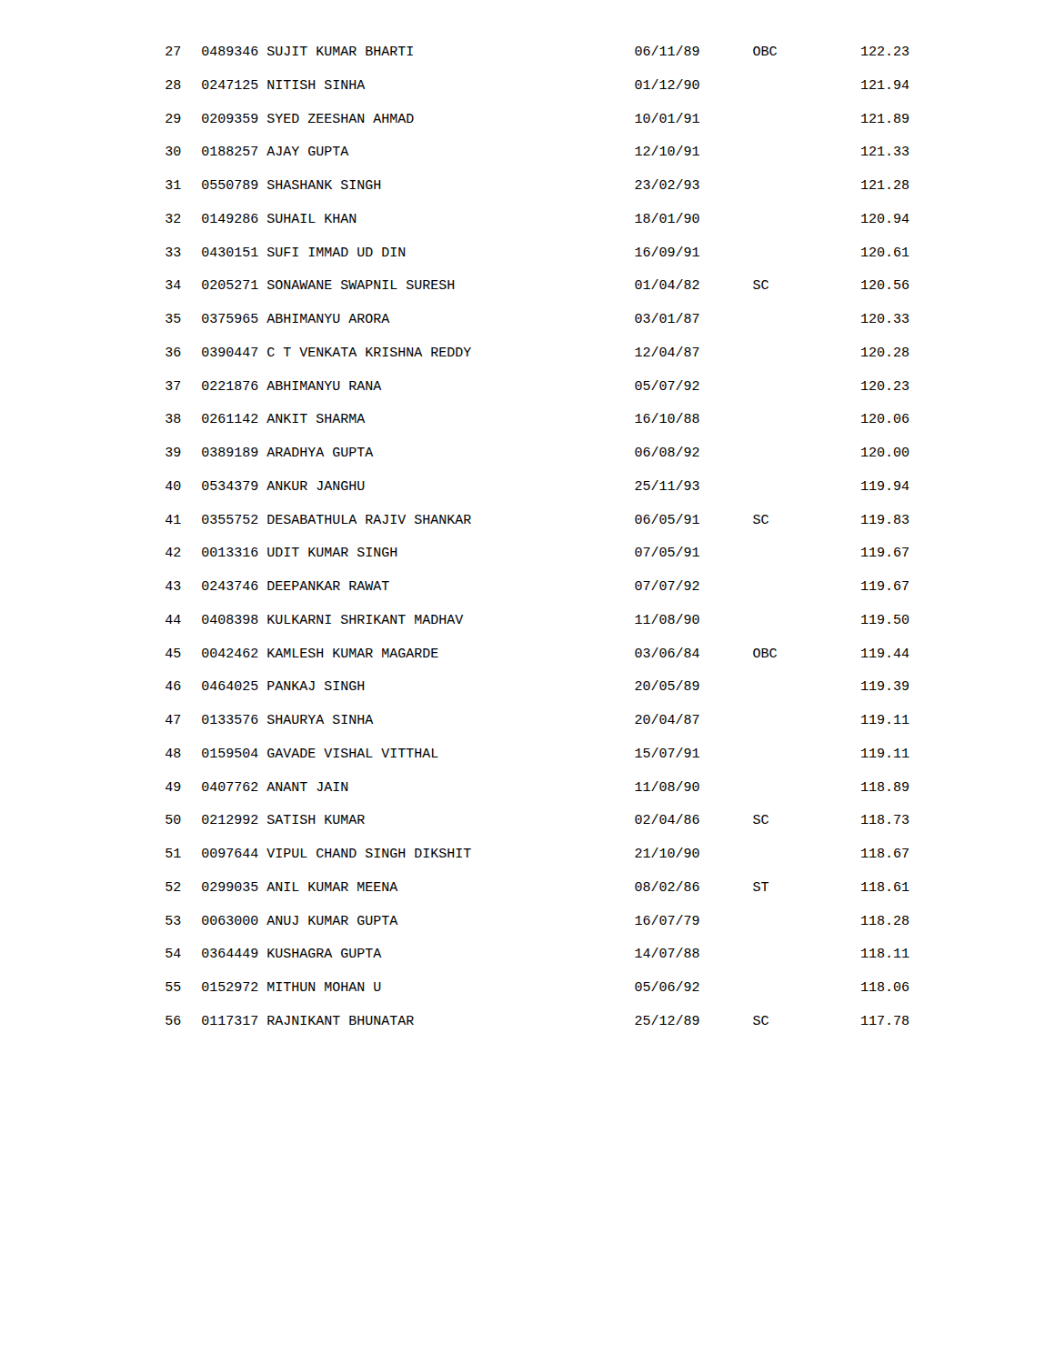| 27 | 0489346 SUJIT KUMAR BHARTI | 06/11/89 | OBC | 122.23 |
| 28 | 0247125 NITISH SINHA | 01/12/90 | | 121.94 |
| 29 | 0209359 SYED ZEESHAN AHMAD | 10/01/91 | | 121.89 |
| 30 | 0188257 AJAY GUPTA | 12/10/91 | | 121.33 |
| 31 | 0550789 SHASHANK SINGH | 23/02/93 | | 121.28 |
| 32 | 0149286 SUHAIL KHAN | 18/01/90 | | 120.94 |
| 33 | 0430151 SUFI IMMAD UD DIN | 16/09/91 | | 120.61 |
| 34 | 0205271 SONAWANE SWAPNIL SURESH | 01/04/82 | SC | 120.56 |
| 35 | 0375965 ABHIMANYU ARORA | 03/01/87 | | 120.33 |
| 36 | 0390447 C T VENKATA KRISHNA REDDY | 12/04/87 | | 120.28 |
| 37 | 0221876 ABHIMANYU RANA | 05/07/92 | | 120.23 |
| 38 | 0261142 ANKIT SHARMA | 16/10/88 | | 120.06 |
| 39 | 0389189 ARADHYA GUPTA | 06/08/92 | | 120.00 |
| 40 | 0534379 ANKUR JANGHU | 25/11/93 | | 119.94 |
| 41 | 0355752 DESABATHULA RAJIV SHANKAR | 06/05/91 | SC | 119.83 |
| 42 | 0013316 UDIT KUMAR SINGH | 07/05/91 | | 119.67 |
| 43 | 0243746 DEEPANKAR RAWAT | 07/07/92 | | 119.67 |
| 44 | 0408398 KULKARNI SHRIKANT MADHAV | 11/08/90 | | 119.50 |
| 45 | 0042462 KAMLESH KUMAR MAGARDE | 03/06/84 | OBC | 119.44 |
| 46 | 0464025 PANKAJ SINGH | 20/05/89 | | 119.39 |
| 47 | 0133576 SHAURYA SINHA | 20/04/87 | | 119.11 |
| 48 | 0159504 GAVADE VISHAL VITTHAL | 15/07/91 | | 119.11 |
| 49 | 0407762 ANANT JAIN | 11/08/90 | | 118.89 |
| 50 | 0212992 SATISH KUMAR | 02/04/86 | SC | 118.73 |
| 51 | 0097644 VIPUL CHAND SINGH DIKSHIT | 21/10/90 | | 118.67 |
| 52 | 0299035 ANIL KUMAR MEENA | 08/02/86 | ST | 118.61 |
| 53 | 0063000 ANUJ KUMAR GUPTA | 16/07/79 | | 118.28 |
| 54 | 0364449 KUSHAGRA GUPTA | 14/07/88 | | 118.11 |
| 55 | 0152972 MITHUN MOHAN U | 05/06/92 | | 118.06 |
| 56 | 0117317 RAJNIKANT BHUNATAR | 25/12/89 | SC | 117.78 |